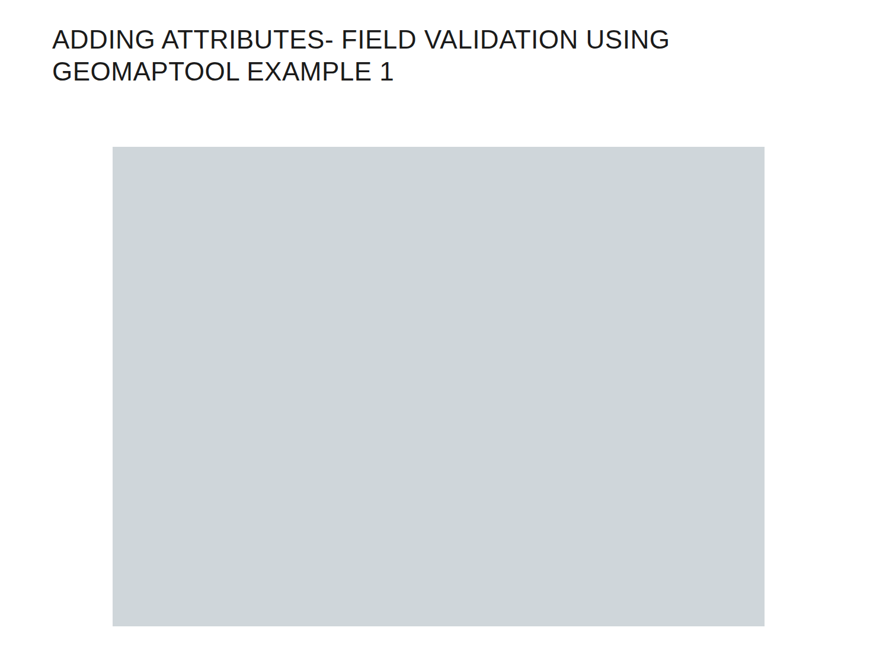Adding attributes- field validation using geomaptool example 1